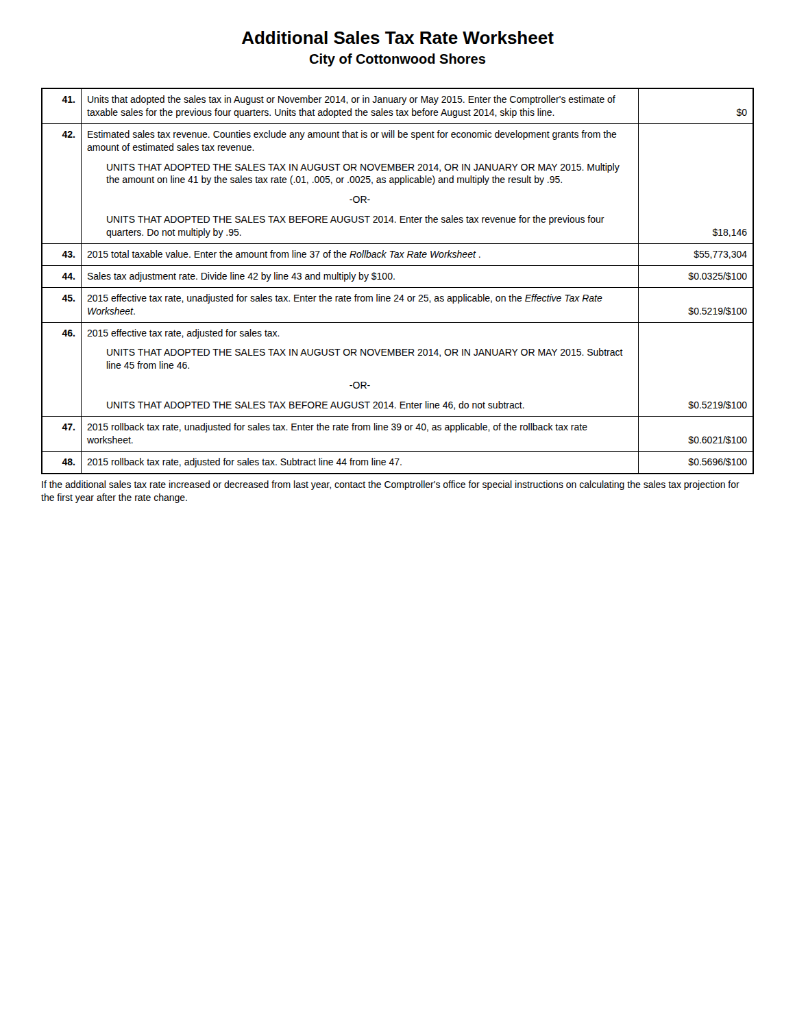Additional Sales Tax Rate Worksheet
City of Cottonwood Shores
| 41. | Units that adopted the sales tax in August or November 2014, or in January or May 2015. Enter the Comptroller's estimate of taxable sales for the previous four quarters. Units that adopted the sales tax before August 2014, skip this line. | $0 |
| 42. | Estimated sales tax revenue. Counties exclude any amount that is or will be spent for economic development grants from the amount of estimated sales tax revenue. UNITS THAT ADOPTED THE SALES TAX IN AUGUST OR NOVEMBER 2014, OR IN JANUARY OR MAY 2015. Multiply the amount on line 41 by the sales tax rate (.01, .005, or .0025, as applicable) and multiply the result by .95. -OR- UNITS THAT ADOPTED THE SALES TAX BEFORE AUGUST 2014. Enter the sales tax revenue for the previous four quarters. Do not multiply by .95. | $18,146 |
| 43. | 2015 total taxable value. Enter the amount from line 37 of the Rollback Tax Rate Worksheet . | $55,773,304 |
| 44. | Sales tax adjustment rate. Divide line 42 by line 43 and multiply by $100. | $0.0325/$100 |
| 45. | 2015 effective tax rate, unadjusted for sales tax. Enter the rate from line 24 or 25, as applicable, on the Effective Tax Rate Worksheet . | $0.5219/$100 |
| 46. | 2015 effective tax rate, adjusted for sales tax. UNITS THAT ADOPTED THE SALES TAX IN AUGUST OR NOVEMBER 2014, OR IN JANUARY OR MAY 2015. Subtract line 45 from line 46. -OR- UNITS THAT ADOPTED THE SALES TAX BEFORE AUGUST 2014. Enter line 46, do not subtract. | $0.5219/$100 |
| 47. | 2015 rollback tax rate, unadjusted for sales tax. Enter the rate from line 39 or 40, as applicable, of the rollback tax rate worksheet. | $0.6021/$100 |
| 48. | 2015 rollback tax rate, adjusted for sales tax. Subtract line 44 from line 47. | $0.5696/$100 |
If the additional sales tax rate increased or decreased from last year, contact the Comptroller's office for special instructions on calculating the sales tax projection for the first year after the rate change.